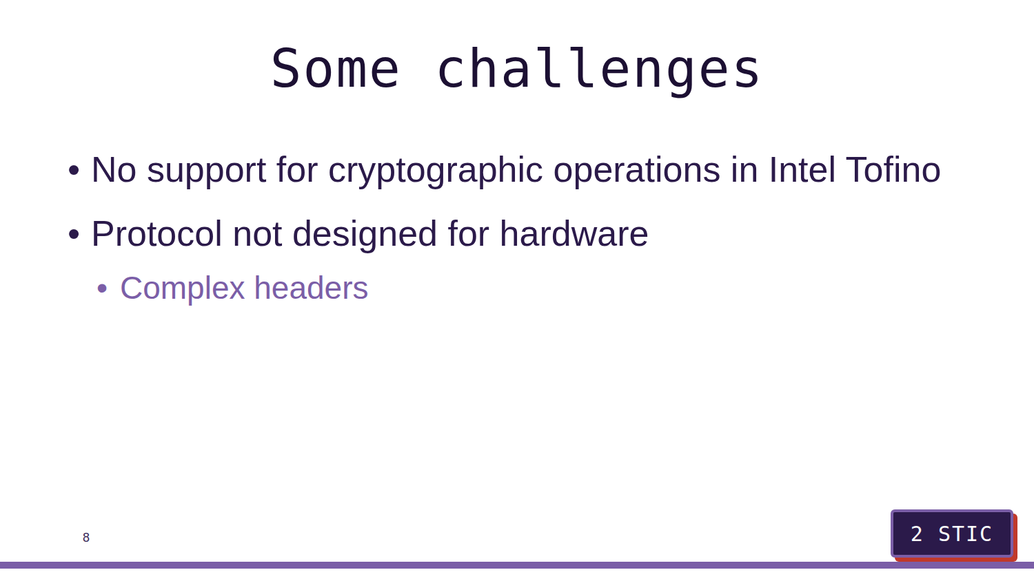Some challenges
No support for cryptographic operations in Intel Tofino
Protocol not designed for hardware
Complex headers
8
2 STIC